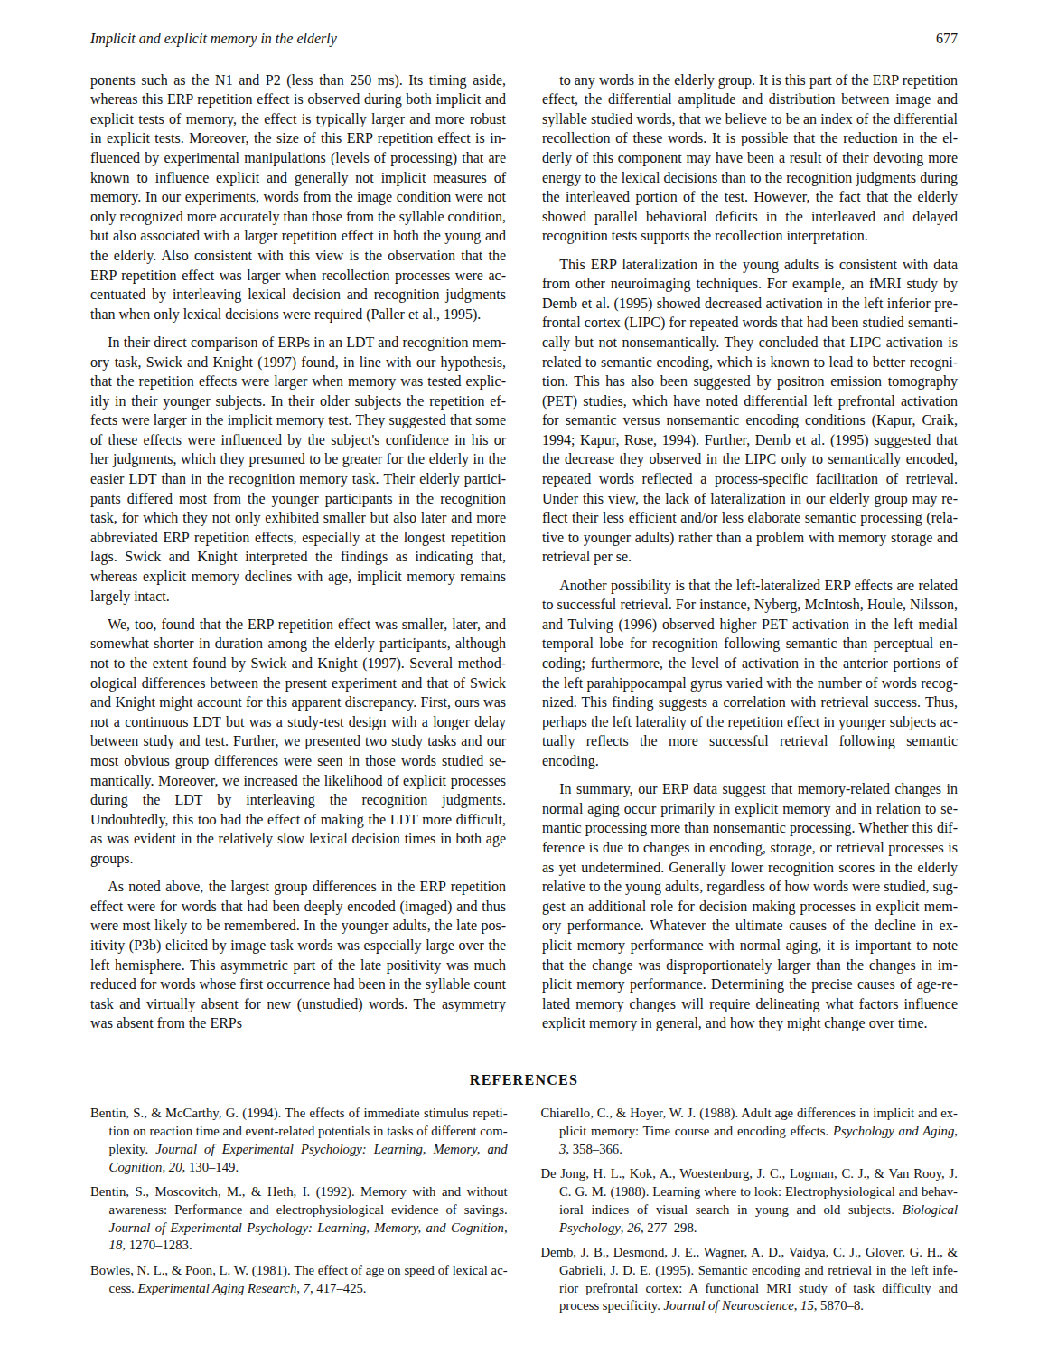Implicit and explicit memory in the elderly 677
ponents such as the N1 and P2 (less than 250 ms). Its timing aside, whereas this ERP repetition effect is observed during both implicit and explicit tests of memory, the effect is typically larger and more robust in explicit tests. Moreover, the size of this ERP repetition effect is influenced by experimental manipulations (levels of processing) that are known to influence explicit and generally not implicit measures of memory. In our experiments, words from the image condition were not only recognized more accurately than those from the syllable condition, but also associated with a larger repetition effect in both the young and the elderly. Also consistent with this view is the observation that the ERP repetition effect was larger when recollection processes were accentuated by interleaving lexical decision and recognition judgments than when only lexical decisions were required (Paller et al., 1995).
In their direct comparison of ERPs in an LDT and recognition memory task, Swick and Knight (1997) found, in line with our hypothesis, that the repetition effects were larger when memory was tested explicitly in their younger subjects. In their older subjects the repetition effects were larger in the implicit memory test. They suggested that some of these effects were influenced by the subject's confidence in his or her judgments, which they presumed to be greater for the elderly in the easier LDT than in the recognition memory task. Their elderly participants differed most from the younger participants in the recognition task, for which they not only exhibited smaller but also later and more abbreviated ERP repetition effects, especially at the longest repetition lags. Swick and Knight interpreted the findings as indicating that, whereas explicit memory declines with age, implicit memory remains largely intact.
We, too, found that the ERP repetition effect was smaller, later, and somewhat shorter in duration among the elderly participants, although not to the extent found by Swick and Knight (1997). Several methodological differences between the present experiment and that of Swick and Knight might account for this apparent discrepancy. First, ours was not a continuous LDT but was a study-test design with a longer delay between study and test. Further, we presented two study tasks and our most obvious group differences were seen in those words studied semantically. Moreover, we increased the likelihood of explicit processes during the LDT by interleaving the recognition judgments. Undoubtedly, this too had the effect of making the LDT more difficult, as was evident in the relatively slow lexical decision times in both age groups.
As noted above, the largest group differences in the ERP repetition effect were for words that had been deeply encoded (imaged) and thus were most likely to be remembered. In the younger adults, the late positivity (P3b) elicited by image task words was especially large over the left hemisphere. This asymmetric part of the late positivity was much reduced for words whose first occurrence had been in the syllable count task and virtually absent for new (unstudied) words. The asymmetry was absent from the ERPs
to any words in the elderly group. It is this part of the ERP repetition effect, the differential amplitude and distribution between image and syllable studied words, that we believe to be an index of the differential recollection of these words. It is possible that the reduction in the elderly of this component may have been a result of their devoting more energy to the lexical decisions than to the recognition judgments during the interleaved portion of the test. However, the fact that the elderly showed parallel behavioral deficits in the interleaved and delayed recognition tests supports the recollection interpretation.
This ERP lateralization in the young adults is consistent with data from other neuroimaging techniques. For example, an fMRI study by Demb et al. (1995) showed decreased activation in the left inferior prefrontal cortex (LIPC) for repeated words that had been studied semantically but not nonsemantically. They concluded that LIPC activation is related to semantic encoding, which is known to lead to better recognition. This has also been suggested by positron emission tomography (PET) studies, which have noted differential left prefrontal activation for semantic versus nonsemantic encoding conditions (Kapur, Craik, 1994; Kapur, Rose, 1994). Further, Demb et al. (1995) suggested that the decrease they observed in the LIPC only to semantically encoded, repeated words reflected a process-specific facilitation of retrieval. Under this view, the lack of lateralization in our elderly group may reflect their less efficient and/or less elaborate semantic processing (relative to younger adults) rather than a problem with memory storage and retrieval per se.
Another possibility is that the left-lateralized ERP effects are related to successful retrieval. For instance, Nyberg, McIntosh, Houle, Nilsson, and Tulving (1996) observed higher PET activation in the left medial temporal lobe for recognition following semantic than perceptual encoding; furthermore, the level of activation in the anterior portions of the left parahippocampal gyrus varied with the number of words recognized. This finding suggests a correlation with retrieval success. Thus, perhaps the left laterality of the repetition effect in younger subjects actually reflects the more successful retrieval following semantic encoding.
In summary, our ERP data suggest that memory-related changes in normal aging occur primarily in explicit memory and in relation to semantic processing more than nonsemantic processing. Whether this difference is due to changes in encoding, storage, or retrieval processes is as yet undetermined. Generally lower recognition scores in the elderly relative to the young adults, regardless of how words were studied, suggest an additional role for decision making processes in explicit memory performance. Whatever the ultimate causes of the decline in explicit memory performance with normal aging, it is important to note that the change was disproportionately larger than the changes in implicit memory performance. Determining the precise causes of age-related memory changes will require delineating what factors influence explicit memory in general, and how they might change over time.
REFERENCES
Bentin, S., & McCarthy, G. (1994). The effects of immediate stimulus repetition on reaction time and event-related potentials in tasks of different complexity. Journal of Experimental Psychology: Learning, Memory, and Cognition, 20, 130–149.
Bentin, S., Moscovitch, M., & Heth, I. (1992). Memory with and without awareness: Performance and electrophysiological evidence of savings. Journal of Experimental Psychology: Learning, Memory, and Cognition, 18, 1270–1283.
Bowles, N. L., & Poon, L. W. (1981). The effect of age on speed of lexical access. Experimental Aging Research, 7, 417–425.
Chiarello, C., & Hoyer, W. J. (1988). Adult age differences in implicit and explicit memory: Time course and encoding effects. Psychology and Aging, 3, 358–366.
De Jong, H. L., Kok, A., Woestenburg, J. C., Logman, C. J., & Van Rooy, J. C. G. M. (1988). Learning where to look: Electrophysiological and behavioral indices of visual search in young and old subjects. Biological Psychology, 26, 277–298.
Demb, J. B., Desmond, J. E., Wagner, A. D., Vaidya, C. J., Glover, G. H., & Gabrieli, J. D. E. (1995). Semantic encoding and retrieval in the left inferior prefrontal cortex: A functional MRI study of task difficulty and process specificity. Journal of Neuroscience, 15, 5870–8.